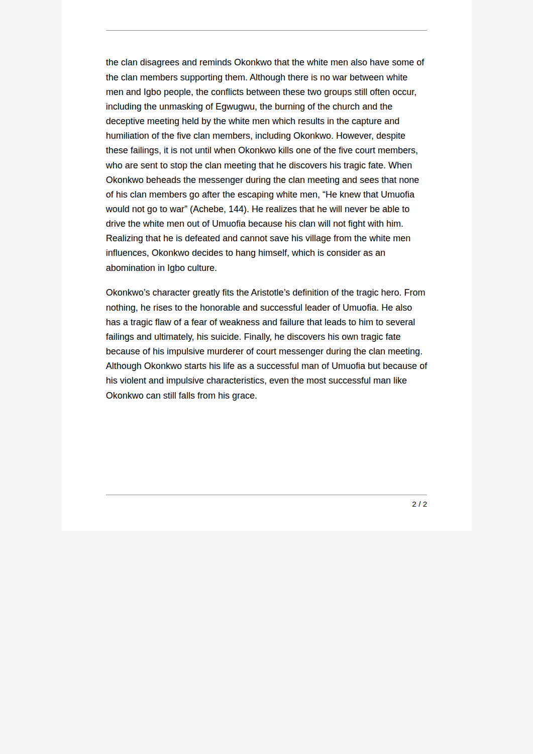the clan disagrees and reminds Okonkwo that the white men also have some of the clan members supporting them. Although there is no war between white men and Igbo people, the conflicts between these two groups still often occur, including the unmasking of Egwugwu, the burning of the church and the deceptive meeting held by the white men which results in the capture and humiliation of the five clan members, including Okonkwo. However, despite these failings, it is not until when Okonkwo kills one of the five court members, who are sent to stop the clan meeting that he discovers his tragic fate. When Okonkwo beheads the messenger during the clan meeting and sees that none of his clan members go after the escaping white men, “He knew that Umuofia would not go to war” (Achebe, 144). He realizes that he will never be able to drive the white men out of Umuofia because his clan will not fight with him. Realizing that he is defeated and cannot save his village from the white men influences, Okonkwo decides to hang himself, which is consider as an abomination in Igbo culture.
Okonkwo’s character greatly fits the Aristotle’s definition of the tragic hero. From nothing, he rises to the honorable and successful leader of Umuofia. He also has a tragic flaw of a fear of weakness and failure that leads to him to several failings and ultimately, his suicide. Finally, he discovers his own tragic fate because of his impulsive murderer of court messenger during the clan meeting. Although Okonkwo starts his life as a successful man of Umuofia but because of his violent and impulsive characteristics, even the most successful man like Okonkwo can still falls from his grace.
2 / 2